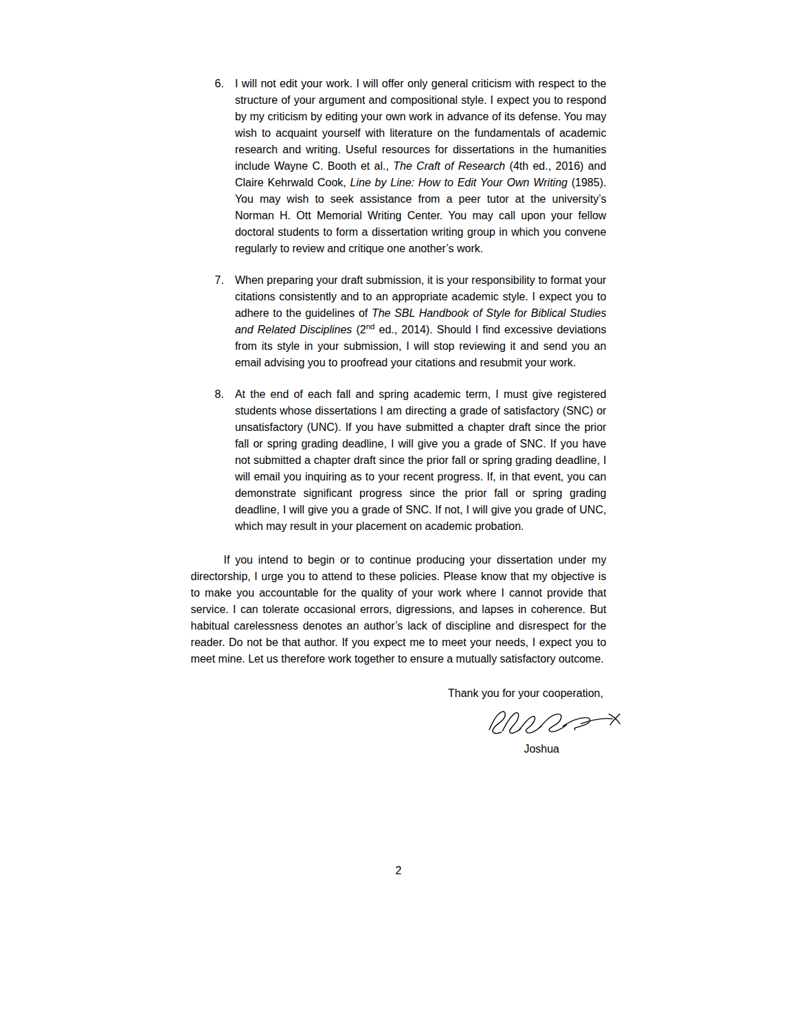I will not edit your work. I will offer only general criticism with respect to the structure of your argument and compositional style. I expect you to respond by my criticism by editing your own work in advance of its defense. You may wish to acquaint yourself with literature on the fundamentals of academic research and writing. Useful resources for dissertations in the humanities include Wayne C. Booth et al., The Craft of Research (4th ed., 2016) and Claire Kehrwald Cook, Line by Line: How to Edit Your Own Writing (1985). You may wish to seek assistance from a peer tutor at the university’s Norman H. Ott Memorial Writing Center. You may call upon your fellow doctoral students to form a dissertation writing group in which you convene regularly to review and critique one another’s work.
When preparing your draft submission, it is your responsibility to format your citations consistently and to an appropriate academic style. I expect you to adhere to the guidelines of The SBL Handbook of Style for Biblical Studies and Related Disciplines (2nd ed., 2014). Should I find excessive deviations from its style in your submission, I will stop reviewing it and send you an email advising you to proofread your citations and resubmit your work.
At the end of each fall and spring academic term, I must give registered students whose dissertations I am directing a grade of satisfactory (SNC) or unsatisfactory (UNC). If you have submitted a chapter draft since the prior fall or spring grading deadline, I will give you a grade of SNC. If you have not submitted a chapter draft since the prior fall or spring grading deadline, I will email you inquiring as to your recent progress. If, in that event, you can demonstrate significant progress since the prior fall or spring grading deadline, I will give you a grade of SNC. If not, I will give you grade of UNC, which may result in your placement on academic probation.
If you intend to begin or to continue producing your dissertation under my directorship, I urge you to attend to these policies. Please know that my objective is to make you accountable for the quality of your work where I cannot provide that service. I can tolerate occasional errors, digressions, and lapses in coherence. But habitual carelessness denotes an author’s lack of discipline and disrespect for the reader. Do not be that author. If you expect me to meet your needs, I expect you to meet mine. Let us therefore work together to ensure a mutually satisfactory outcome.
Thank you for your cooperation,
Joshua
2